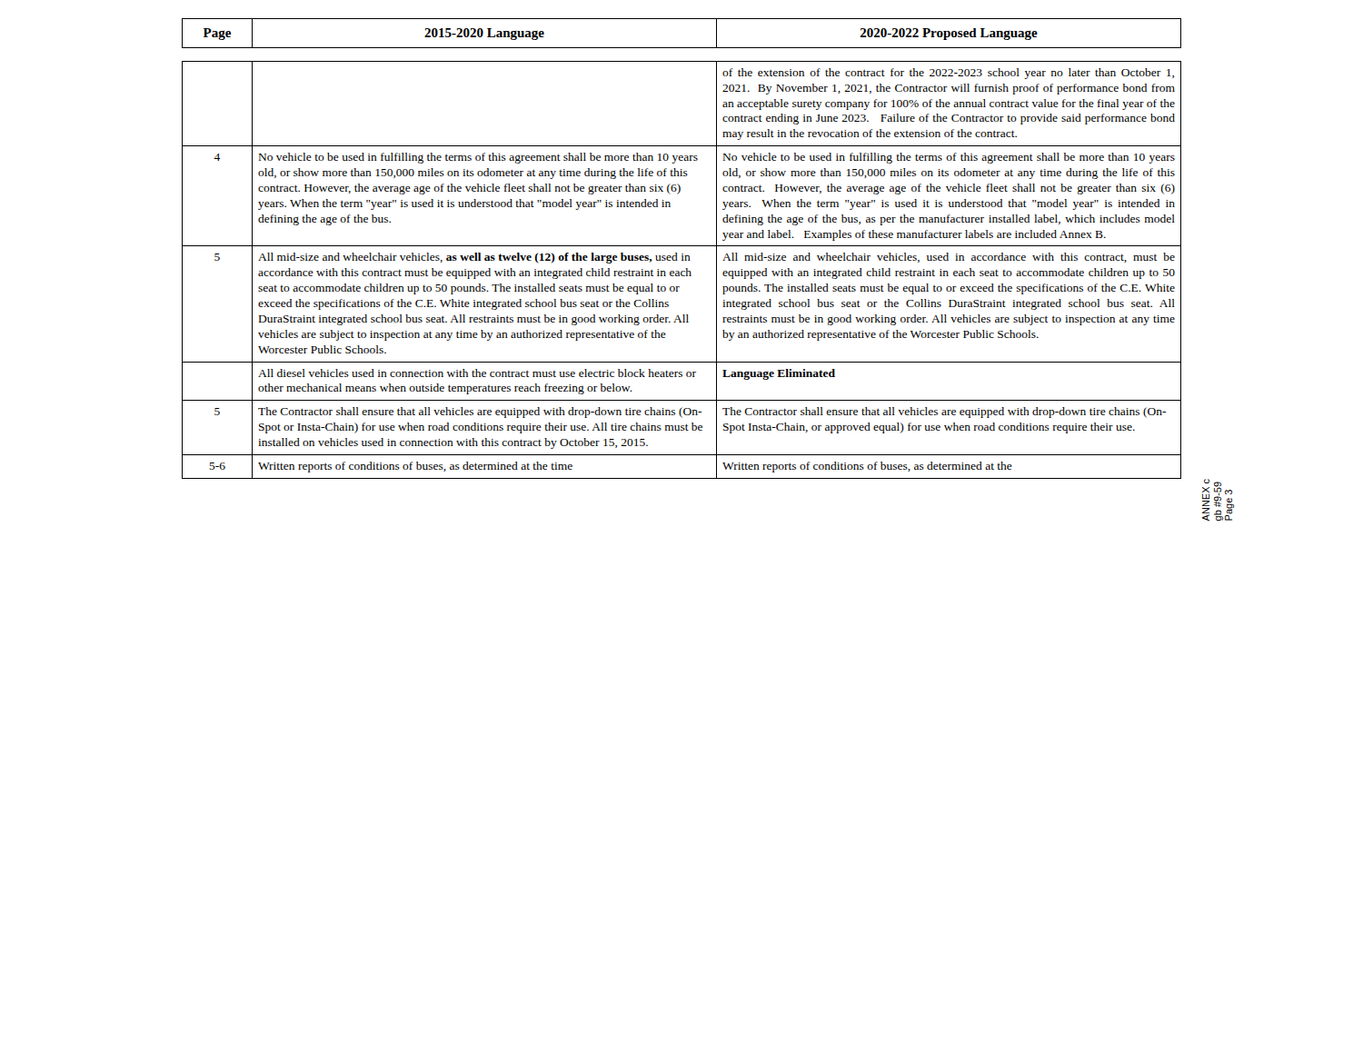| Page | 2015-2020 Language | 2020-2022 Proposed Language |
| --- | --- | --- |
| | | of the extension of the contract for the 2022-2023 school year no later than October 1, 2021. By November 1, 2021, the Contractor will furnish proof of performance bond from an acceptable surety company for 100% of the annual contract value for the final year of the contract ending in June 2023. Failure of the Contractor to provide said performance bond may result in the revocation of the extension of the contract. |
| 4 | No vehicle to be used in fulfilling the terms of this agreement shall be more than 10 years old, or show more than 150,000 miles on its odometer at any time during the life of this contract. However, the average age of the vehicle fleet shall not be greater than six (6) years. When the term "year" is used it is understood that "model year" is intended in defining the age of the bus. | No vehicle to be used in fulfilling the terms of this agreement shall be more than 10 years old, or show more than 150,000 miles on its odometer at any time during the life of this contract. However, the average age of the vehicle fleet shall not be greater than six (6) years. When the term "year" is used it is understood that "model year" is intended in defining the age of the bus, as per the manufacturer installed label, which includes model year and label. Examples of these manufacturer labels are included Annex B. |
| 5 | All mid-size and wheelchair vehicles, as well as twelve (12) of the large buses, used in accordance with this contract must be equipped with an integrated child restraint in each seat to accommodate children up to 50 pounds. The installed seats must be equal to or exceed the specifications of the C.E. White integrated school bus seat or the Collins DuraStraint integrated school bus seat. All restraints must be in good working order. All vehicles are subject to inspection at any time by an authorized representative of the Worcester Public Schools. | All mid-size and wheelchair vehicles, used in accordance with this contract, must be equipped with an integrated child restraint in each seat to accommodate children up to 50 pounds. The installed seats must be equal to or exceed the specifications of the C.E. White integrated school bus seat or the Collins DuraStraint integrated school bus seat. All restraints must be in good working order. All vehicles are subject to inspection at any time by an authorized representative of the Worcester Public Schools. |
| | All diesel vehicles used in connection with the contract must use electric block heaters or other mechanical means when outside temperatures reach freezing or below. | Language Eliminated |
| 5 | The Contractor shall ensure that all vehicles are equipped with drop-down tire chains (On-Spot or Insta-Chain) for use when road conditions require their use. All tire chains must be installed on vehicles used in connection with this contract by October 15, 2015. | The Contractor shall ensure that all vehicles are equipped with drop-down tire chains (On-Spot Insta-Chain, or approved equal) for use when road conditions require their use. |
| 5-6 | Written reports of conditions of buses, as determined at the time | Written reports of conditions of buses, as determined at the |
ANNEX c gb #9-59 Page 3